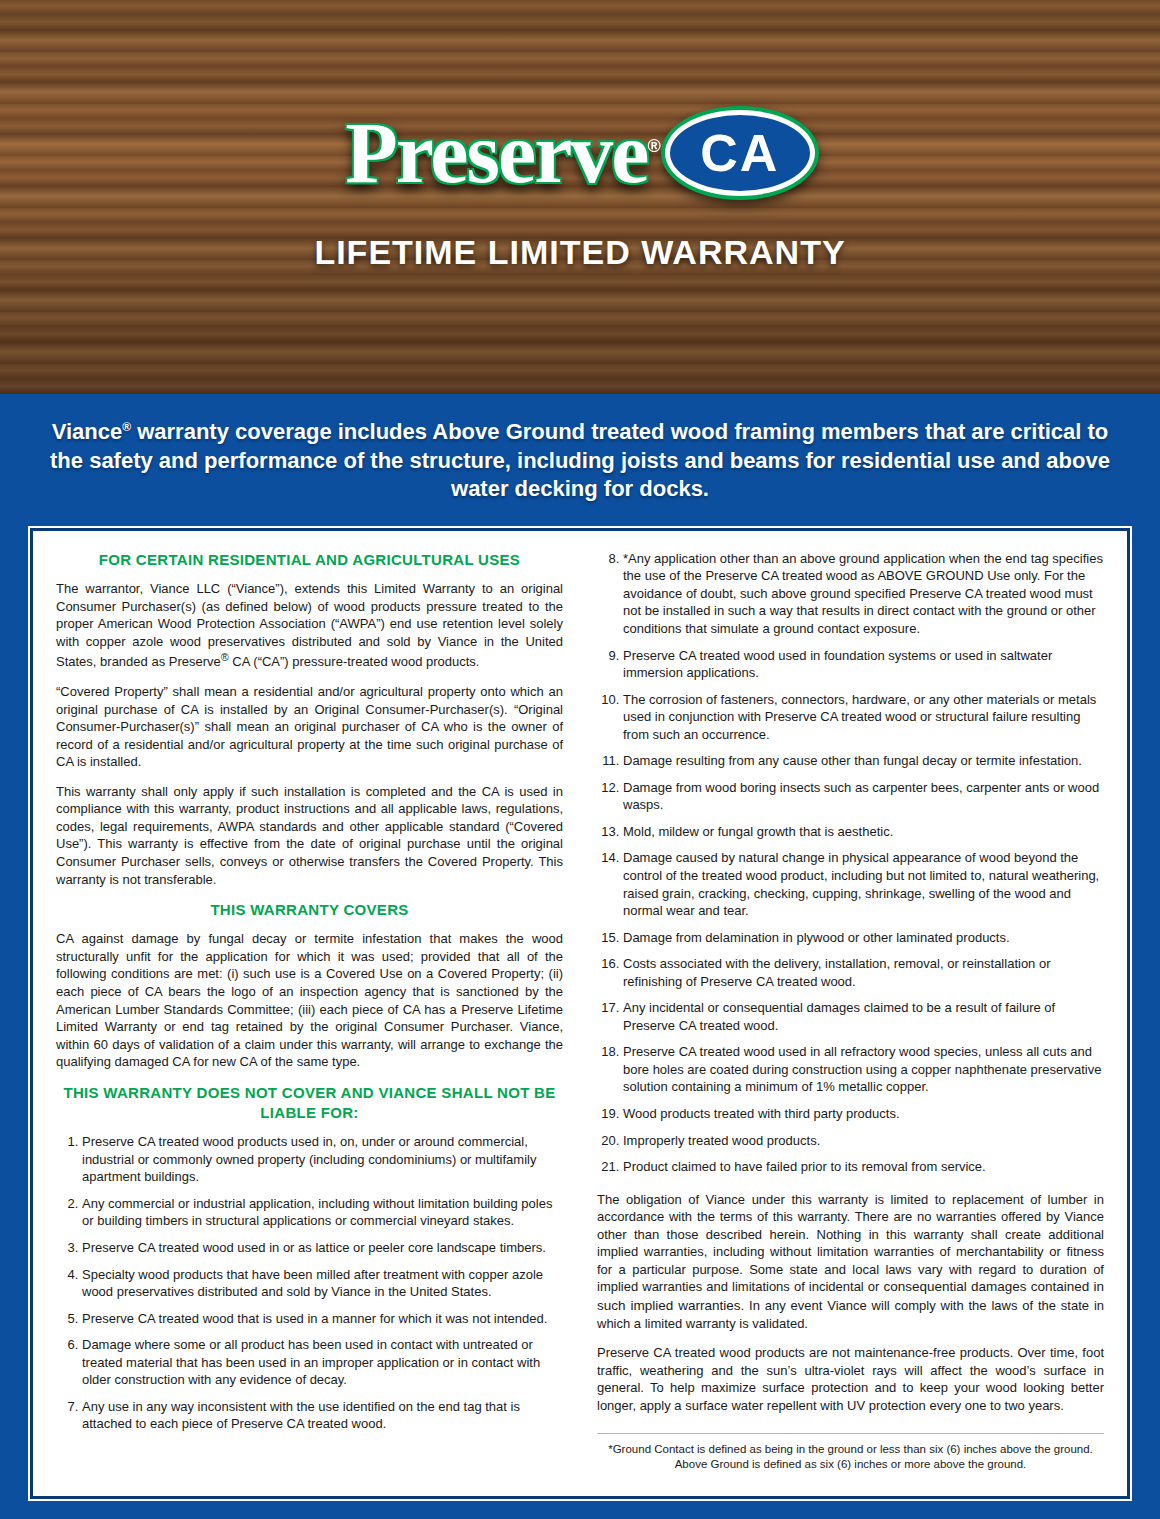Preserve® CA
LIFETIME LIMITED WARRANTY
Viance® warranty coverage includes Above Ground treated wood framing members that are critical to the safety and performance of the structure, including joists and beams for residential use and above water decking for docks.
For Certain Residential and Agricultural Uses
The warrantor, Viance LLC (“Viance”), extends this Limited Warranty to an original Consumer Purchaser(s) (as defined below) of wood products pressure treated to the proper American Wood Protection Association (“AWPA”) end use retention level solely with copper azole wood preservatives distributed and sold by Viance in the United States, branded as Preserve® CA (“CA”) pressure-treated wood products.
“Covered Property” shall mean a residential and/or agricultural property onto which an original purchase of CA is installed by an Original Consumer-Purchaser(s). “Original Consumer-Purchaser(s)” shall mean an original purchaser of CA who is the owner of record of a residential and/or agricultural property at the time such original purchase of CA is installed.
This warranty shall only apply if such installation is completed and the CA is used in compliance with this warranty, product instructions and all applicable laws, regulations, codes, legal requirements, AWPA standards and other applicable standard (“Covered Use”). This warranty is effective from the date of original purchase until the original Consumer Purchaser sells, conveys or otherwise transfers the Covered Property. This warranty is not transferable.
This Warranty Covers
CA against damage by fungal decay or termite infestation that makes the wood structurally unfit for the application for which it was used; provided that all of the following conditions are met: (i) such use is a Covered Use on a Covered Property; (ii) each piece of CA bears the logo of an inspection agency that is sanctioned by the American Lumber Standards Committee; (iii) each piece of CA has a Preserve Lifetime Limited Warranty or end tag retained by the original Consumer Purchaser. Viance, within 60 days of validation of a claim under this warranty, will arrange to exchange the qualifying damaged CA for new CA of the same type.
This Warranty Does Not Cover and Viance Shall Not Be Liable For:
Preserve CA treated wood products used in, on, under or around commercial, industrial or commonly owned property (including condominiums) or multifamily apartment buildings.
Any commercial or industrial application, including without limitation building poles or building timbers in structural applications or commercial vineyard stakes.
Preserve CA treated wood used in or as lattice or peeler core landscape timbers.
Specialty wood products that have been milled after treatment with copper azole wood preservatives distributed and sold by Viance in the United States.
Preserve CA treated wood that is used in a manner for which it was not intended.
Damage where some or all product has been used in contact with untreated or treated material that has been used in an improper application or in contact with older construction with any evidence of decay.
Any use in any way inconsistent with the use identified on the end tag that is attached to each piece of Preserve CA treated wood.
*Any application other than an above ground application when the end tag specifies the use of the Preserve CA treated wood as ABOVE GROUND Use only. For the avoidance of doubt, such above ground specified Preserve CA treated wood must not be installed in such a way that results in direct contact with the ground or other conditions that simulate a ground contact exposure.
Preserve CA treated wood used in foundation systems or used in saltwater immersion applications.
The corrosion of fasteners, connectors, hardware, or any other materials or metals used in conjunction with Preserve CA treated wood or structural failure resulting from such an occurrence.
Damage resulting from any cause other than fungal decay or termite infestation.
Damage from wood boring insects such as carpenter bees, carpenter ants or wood wasps.
Mold, mildew or fungal growth that is aesthetic.
Damage caused by natural change in physical appearance of wood beyond the control of the treated wood product, including but not limited to, natural weathering, raised grain, cracking, checking, cupping, shrinkage, swelling of the wood and normal wear and tear.
Damage from delamination in plywood or other laminated products.
Costs associated with the delivery, installation, removal, or reinstallation or refinishing of Preserve CA treated wood.
Any incidental or consequential damages claimed to be a result of failure of Preserve CA treated wood.
Preserve CA treated wood used in all refractory wood species, unless all cuts and bore holes are coated during construction using a copper naphthenate preservative solution containing a minimum of 1% metallic copper.
Wood products treated with third party products.
Improperly treated wood products.
Product claimed to have failed prior to its removal from service.
The obligation of Viance under this warranty is limited to replacement of lumber in accordance with the terms of this warranty. There are no warranties offered by Viance other than those described herein. Nothing in this warranty shall create additional implied warranties, including without limitation warranties of merchantability or fitness for a particular purpose. Some state and local laws vary with regard to duration of implied warranties and limitations of incidental or consequential damages contained in such implied warranties. In any event Viance will comply with the laws of the state in which a limited warranty is validated.
Preserve CA treated wood products are not maintenance-free products. Over time, foot traffic, weathering and the sun’s ultra-violet rays will affect the wood’s surface in general. To help maximize surface protection and to keep your wood looking better longer, apply a surface water repellent with UV protection every one to two years.
*Ground Contact is defined as being in the ground or less than six (6) inches above the ground. Above Ground is defined as six (6) inches or more above the ground.